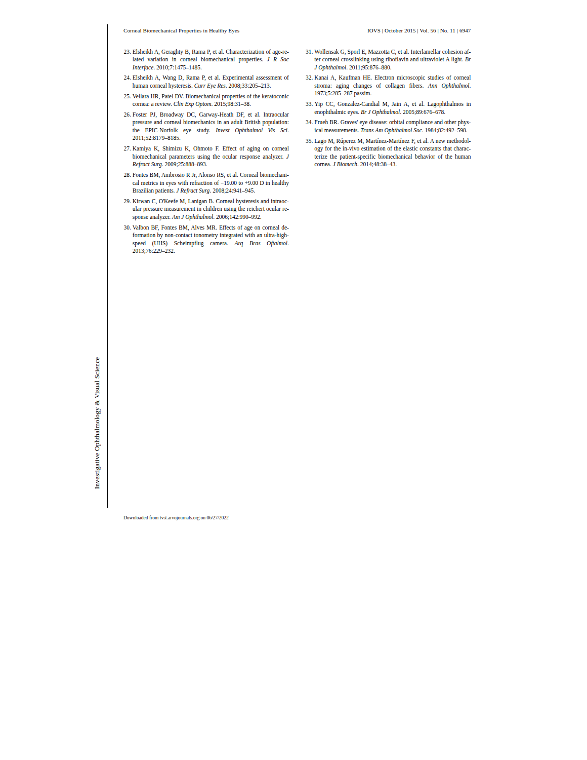Corneal Biomechanical Properties in Healthy Eyes IOVS | October 2015 | Vol. 56 | No. 11 | 6947
Elsheikh A, Geraghty B, Rama P, et al. Characterization of age-related variation in corneal biomechanical properties. J R Soc Interface. 2010;7:1475–1485.
Elsheikh A, Wang D, Rama P, et al. Experimental assessment of human corneal hysteresis. Curr Eye Res. 2008;33:205–213.
Vellara HR, Patel DV. Biomechanical properties of the keratoconic cornea: a review. Clin Exp Optom. 2015;98:31–38.
Foster PJ, Broadway DC, Garway-Heath DF, et al. Intraocular pressure and corneal biomechanics in an adult British population: the EPIC-Norfolk eye study. Invest Ophthalmol Vis Sci. 2011;52:8179–8185.
Kamiya K, Shimizu K, Ohmoto F. Effect of aging on corneal biomechanical parameters using the ocular response analyzer. J Refract Surg. 2009;25:888–893.
Fontes BM, Ambrosio R Jr, Alonso RS, et al. Corneal biomechanical metrics in eyes with refraction of −19.00 to +9.00 D in healthy Brazilian patients. J Refract Surg. 2008;24:941–945.
Kirwan C, O'Keefe M, Lanigan B. Corneal hysteresis and intraocular pressure measurement in children using the reichert ocular response analyzer. Am J Ophthalmol. 2006;142:990–992.
Valbon BF, Fontes BM, Alves MR. Effects of age on corneal deformation by non-contact tonometry integrated with an ultra-high-speed (UHS) Scheimpflug camera. Arq Bras Oftalmol. 2013;76:229–232.
Wollensak G, Sporl E, Mazzotta C, et al. Interlamellar cohesion after corneal crosslinking using riboflavin and ultraviolet A light. Br J Ophthalmol. 2011;95:876–880.
Kanai A, Kaufman HE. Electron microscopic studies of corneal stroma: aging changes of collagen fibers. Ann Ophthalmol. 1973;5:285–287 passim.
Yip CC, Gonzalez-Candial M, Jain A, et al. Lagophthalmos in enophthalmic eyes. Br J Ophthalmol. 2005;89:676–678.
Frueh BR. Graves' eye disease: orbital compliance and other physical measurements. Trans Am Ophthalmol Soc. 1984;82:492–598.
Lago M, Rúperez M, Martínez-Martínez F, et al. A new methodology for the in-vivo estimation of the elastic constants that characterize the patient-specific biomechanical behavior of the human cornea. J Biomech. 2014;48:38–43.
Investigative Ophthalmology & Visual Science
Downloaded from tvst.arvojournals.org on 06/27/2022